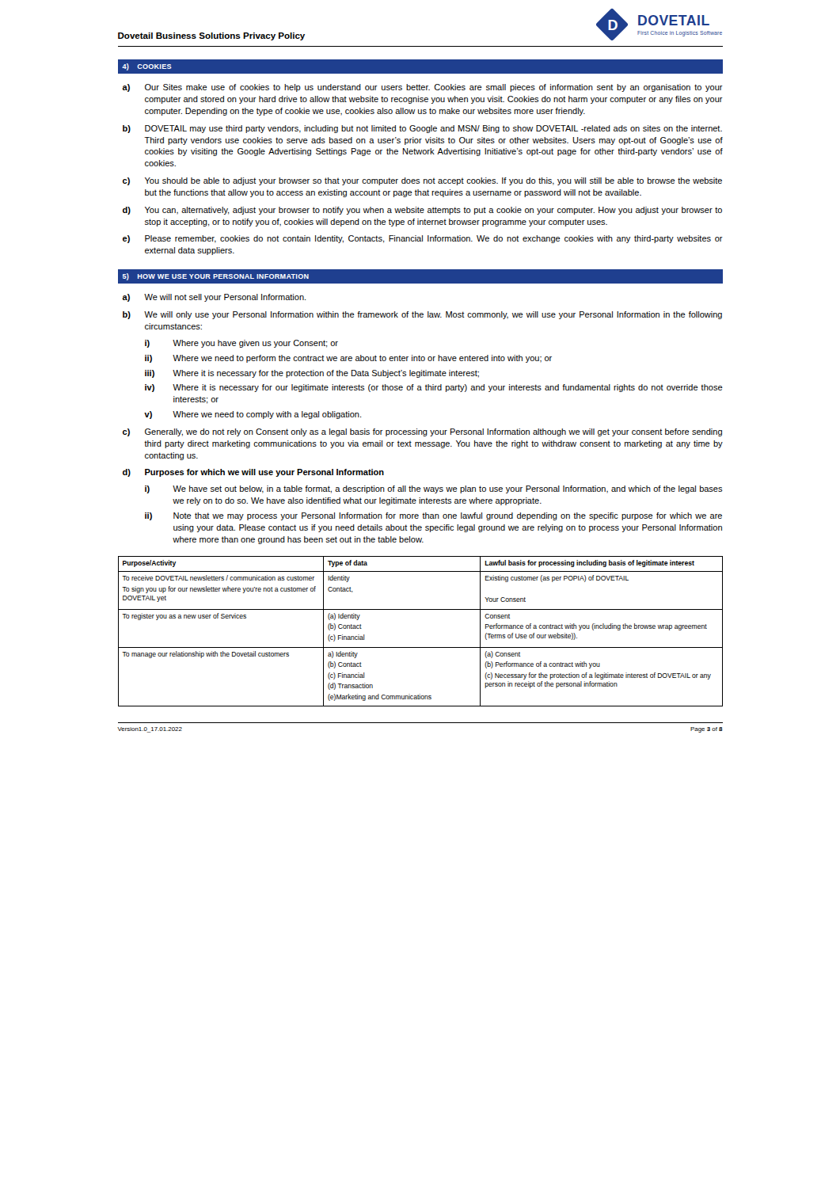Dovetail Business Solutions Privacy Policy
D DOVETAIL
First Choice in Logistics Software
4) COOKIES
Our Sites make use of cookies to help us understand our users better. Cookies are small pieces of information sent by an organisation to your computer and stored on your hard drive to allow that website to recognise you when you visit. Cookies do not harm your computer or any files on your computer. Depending on the type of cookie we use, cookies also allow us to make our websites more user friendly.
DOVETAIL may use third party vendors, including but not limited to Google and MSN/ Bing to show DOVETAIL -related ads on sites on the internet. Third party vendors use cookies to serve ads based on a user’s prior visits to Our sites or other websites. Users may opt-out of Google’s use of cookies by visiting the Google Advertising Settings Page or the Network Advertising Initiative’s opt-out page for other third-party vendors’ use of cookies.
You should be able to adjust your browser so that your computer does not accept cookies. If you do this, you will still be able to browse the website but the functions that allow you to access an existing account or page that requires a username or password will not be available.
You can, alternatively, adjust your browser to notify you when a website attempts to put a cookie on your computer. How you adjust your browser to stop it accepting, or to notify you of, cookies will depend on the type of internet browser programme your computer uses.
Please remember, cookies do not contain Identity, Contacts, Financial Information. We do not exchange cookies with any third-party websites or external data suppliers.
5) HOW WE USE YOUR PERSONAL INFORMATION
We will not sell your Personal Information.
We will only use your Personal Information within the framework of the law. Most commonly, we will use your Personal Information in the following circumstances:
Where you have given us your Consent; or
Where we need to perform the contract we are about to enter into or have entered into with you; or
Where it is necessary for the protection of the Data Subject’s legitimate interest;
Where it is necessary for our legitimate interests (or those of a third party) and your interests and fundamental rights do not override those interests; or
Where we need to comply with a legal obligation.
Generally, we do not rely on Consent only as a legal basis for processing your Personal Information although we will get your consent before sending third party direct marketing communications to you via email or text message. You have the right to withdraw consent to marketing at any time by contacting us.
Purposes for which we will use your Personal Information
We have set out below, in a table format, a description of all the ways we plan to use your Personal Information, and which of the legal bases we rely on to do so. We have also identified what our legitimate interests are where appropriate.
Note that we may process your Personal Information for more than one lawful ground depending on the specific purpose for which we are using your data. Please contact us if you need details about the specific legal ground we are relying on to process your Personal Information where more than one ground has been set out in the table below.
| Purpose/Activity | Type of data | Lawful basis for processing including basis of legitimate interest |
| --- | --- | --- |
| To receive DOVETAIL newsletters / communication as customer To sign you up for our newsletter where you’re not a customer of DOVETAIL yet | Identity Contact, | Existing customer (as per POPIA) of DOVETAIL Your Consent |
| To register you as a new user of Services | (a) Identity (b) Contact (c) Financial | Consent Performance of a contract with you (including the browse wrap agreement (Terms of Use of our website)). |
| To manage our relationship with the Dovetail customers | a) Identity (b) Contact (c) Financial (d) Transaction (e)Marketing and Communications | (a) Consent (b) Performance of a contract with you (c) Necessary for the protection of a legitimate interest of DOVETAIL or any person in receipt of the personal information |
Version1.0_17.01.2022 Page 3 of 8